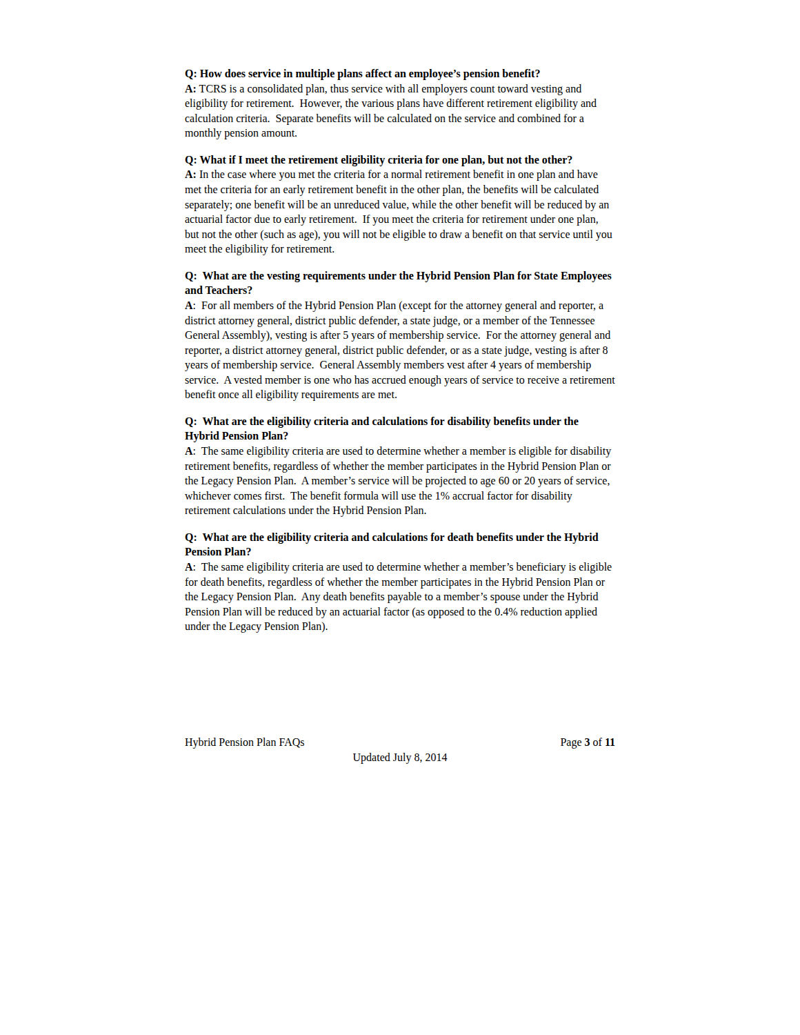Q: How does service in multiple plans affect an employee’s pension benefit?
A: TCRS is a consolidated plan, thus service with all employers count toward vesting and eligibility for retirement. However, the various plans have different retirement eligibility and calculation criteria. Separate benefits will be calculated on the service and combined for a monthly pension amount.
Q: What if I meet the retirement eligibility criteria for one plan, but not the other?
A: In the case where you met the criteria for a normal retirement benefit in one plan and have met the criteria for an early retirement benefit in the other plan, the benefits will be calculated separately; one benefit will be an unreduced value, while the other benefit will be reduced by an actuarial factor due to early retirement. If you meet the criteria for retirement under one plan, but not the other (such as age), you will not be eligible to draw a benefit on that service until you meet the eligibility for retirement.
Q: What are the vesting requirements under the Hybrid Pension Plan for State Employees and Teachers?
A: For all members of the Hybrid Pension Plan (except for the attorney general and reporter, a district attorney general, district public defender, a state judge, or a member of the Tennessee General Assembly), vesting is after 5 years of membership service. For the attorney general and reporter, a district attorney general, district public defender, or as a state judge, vesting is after 8 years of membership service. General Assembly members vest after 4 years of membership service. A vested member is one who has accrued enough years of service to receive a retirement benefit once all eligibility requirements are met.
Q: What are the eligibility criteria and calculations for disability benefits under the Hybrid Pension Plan?
A: The same eligibility criteria are used to determine whether a member is eligible for disability retirement benefits, regardless of whether the member participates in the Hybrid Pension Plan or the Legacy Pension Plan. A member’s service will be projected to age 60 or 20 years of service, whichever comes first. The benefit formula will use the 1% accrual factor for disability retirement calculations under the Hybrid Pension Plan.
Q: What are the eligibility criteria and calculations for death benefits under the Hybrid Pension Plan?
A: The same eligibility criteria are used to determine whether a member’s beneficiary is eligible for death benefits, regardless of whether the member participates in the Hybrid Pension Plan or the Legacy Pension Plan. Any death benefits payable to a member’s spouse under the Hybrid Pension Plan will be reduced by an actuarial factor (as opposed to the 0.4% reduction applied under the Legacy Pension Plan).
Hybrid Pension Plan FAQs
Page 3 of 11
Updated July 8, 2014